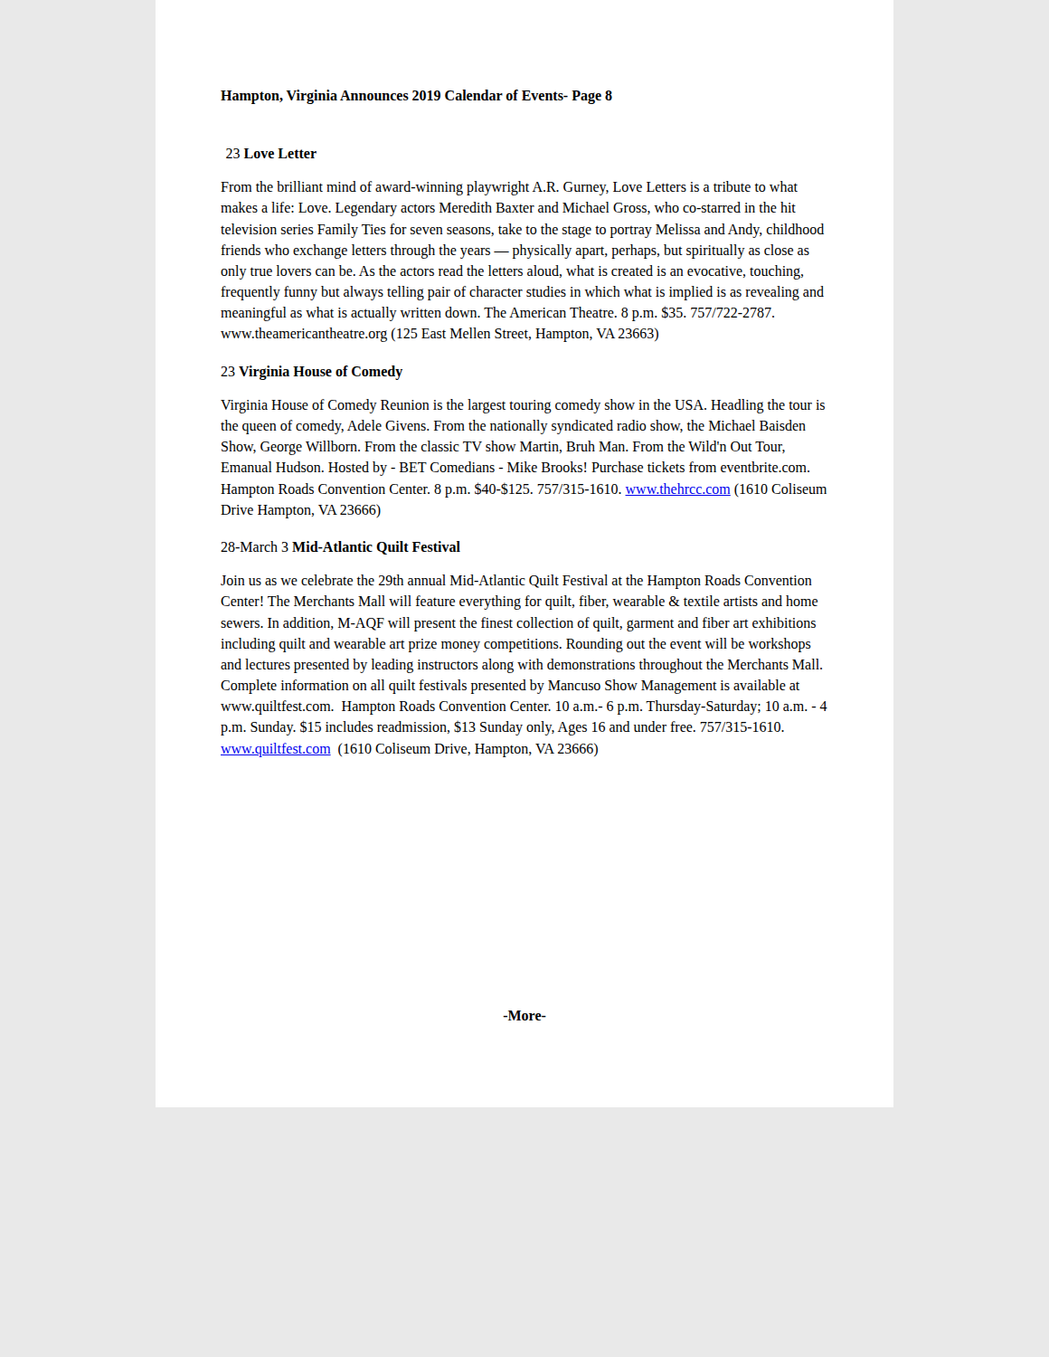Hampton, Virginia Announces 2019 Calendar of Events- Page 8
23 Love Letter
From the brilliant mind of award-winning playwright A.R. Gurney, Love Letters is a tribute to what makes a life: Love. Legendary actors Meredith Baxter and Michael Gross, who co-starred in the hit television series Family Ties for seven seasons, take to the stage to portray Melissa and Andy, childhood friends who exchange letters through the years — physically apart, perhaps, but spiritually as close as only true lovers can be. As the actors read the letters aloud, what is created is an evocative, touching, frequently funny but always telling pair of character studies in which what is implied is as revealing and meaningful as what is actually written down. The American Theatre. 8 p.m. $35. 757/722-2787. www.theamericantheatre.org (125 East Mellen Street, Hampton, VA 23663)
23 Virginia House of Comedy
Virginia House of Comedy Reunion is the largest touring comedy show in the USA. Headling the tour is the queen of comedy, Adele Givens. From the nationally syndicated radio show, the Michael Baisden Show, George Willborn. From the classic TV show Martin, Bruh Man. From the Wild'n Out Tour, Emanual Hudson. Hosted by - BET Comedians - Mike Brooks! Purchase tickets from eventbrite.com. Hampton Roads Convention Center. 8 p.m. $40-$125. 757/315-1610. www.thehrcc.com (1610 Coliseum Drive Hampton, VA 23666)
28-March 3 Mid-Atlantic Quilt Festival
Join us as we celebrate the 29th annual Mid-Atlantic Quilt Festival at the Hampton Roads Convention Center! The Merchants Mall will feature everything for quilt, fiber, wearable & textile artists and home sewers. In addition, M-AQF will present the finest collection of quilt, garment and fiber art exhibitions including quilt and wearable art prize money competitions. Rounding out the event will be workshops and lectures presented by leading instructors along with demonstrations throughout the Merchants Mall. Complete information on all quilt festivals presented by Mancuso Show Management is available at www.quiltfest.com. Hampton Roads Convention Center. 10 a.m.- 6 p.m. Thursday-Saturday; 10 a.m. - 4 p.m. Sunday. $15 includes readmission, $13 Sunday only, Ages 16 and under free. 757/315-1610. www.quiltfest.com (1610 Coliseum Drive, Hampton, VA 23666)
-More-